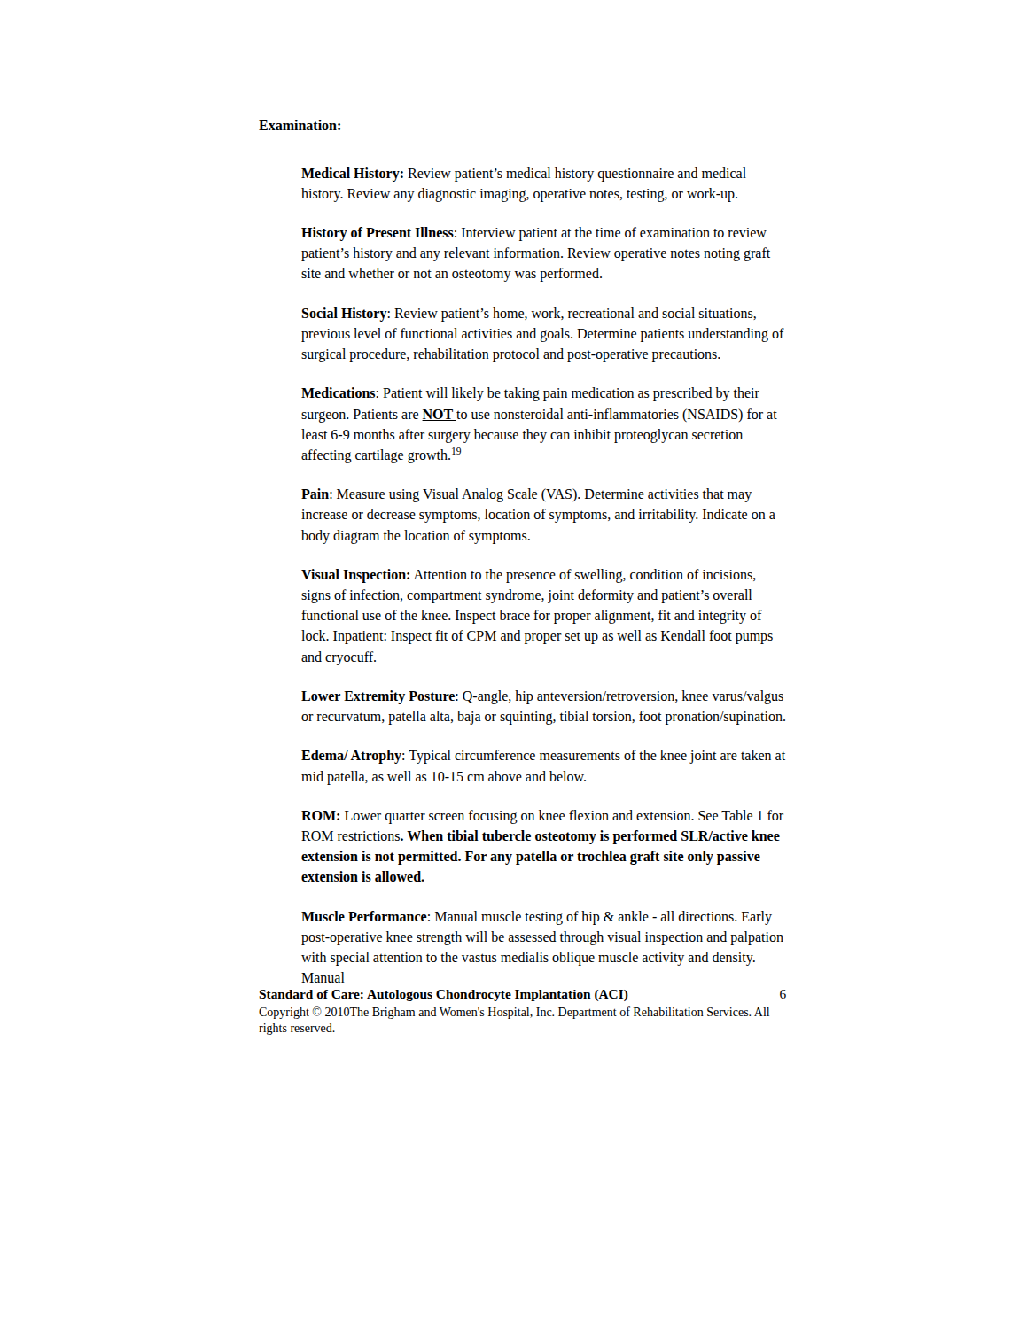Examination:
Medical History: Review patient’s medical history questionnaire and medical history. Review any diagnostic imaging, operative notes, testing, or work-up.
History of Present Illness: Interview patient at the time of examination to review patient’s history and any relevant information. Review operative notes noting graft site and whether or not an osteotomy was performed.
Social History: Review patient’s home, work, recreational and social situations, previous level of functional activities and goals. Determine patients understanding of surgical procedure, rehabilitation protocol and post-operative precautions.
Medications: Patient will likely be taking pain medication as prescribed by their surgeon. Patients are NOT to use nonsteroidal anti-inflammatories (NSAIDS) for at least 6-9 months after surgery because they can inhibit proteoglycan secretion affecting cartilage growth.19
Pain: Measure using Visual Analog Scale (VAS). Determine activities that may increase or decrease symptoms, location of symptoms, and irritability. Indicate on a body diagram the location of symptoms.
Visual Inspection: Attention to the presence of swelling, condition of incisions, signs of infection, compartment syndrome, joint deformity and patient’s overall functional use of the knee. Inspect brace for proper alignment, fit and integrity of lock. Inpatient: Inspect fit of CPM and proper set up as well as Kendall foot pumps and cryocuff.
Lower Extremity Posture: Q-angle, hip anteversion/retroversion, knee varus/valgus or recurvatum, patella alta, baja or squinting, tibial torsion, foot pronation/supination.
Edema/ Atrophy: Typical circumference measurements of the knee joint are taken at mid patella, as well as 10-15 cm above and below.
ROM: Lower quarter screen focusing on knee flexion and extension. See Table 1 for ROM restrictions. When tibial tubercle osteotomy is performed SLR/active knee extension is not permitted. For any patella or trochlea graft site only passive extension is allowed.
Muscle Performance: Manual muscle testing of hip & ankle - all directions. Early post-operative knee strength will be assessed through visual inspection and palpation with special attention to the vastus medialis oblique muscle activity and density. Manual
Standard of Care: Autologous Chondrocyte Implantation (ACI)
6
Copyright © 2010The Brigham and Women's Hospital, Inc. Department of Rehabilitation Services. All rights reserved.